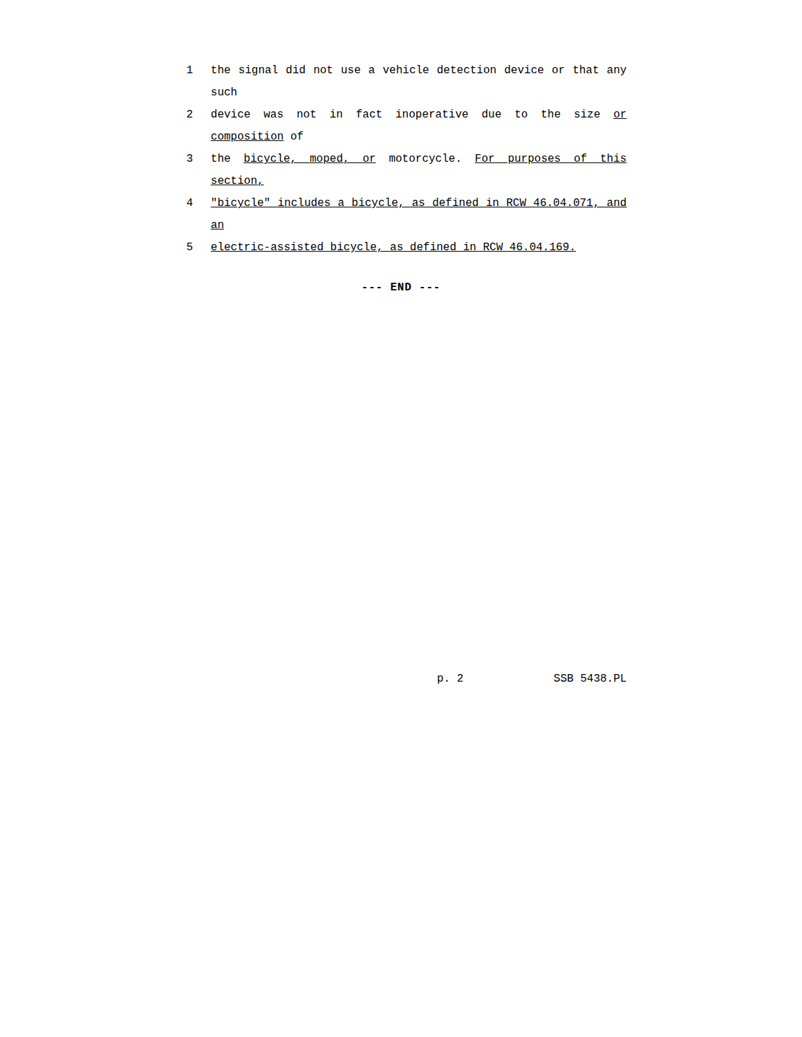the signal did not use a vehicle detection device or that any such
device was not in fact inoperative due to the size or composition of
the bicycle, moped, or motorcycle. For purposes of this section,
"bicycle" includes a bicycle, as defined in RCW 46.04.071, and an
electric-assisted bicycle, as defined in RCW 46.04.169.
--- END ---
p. 2
SSB 5438.PL